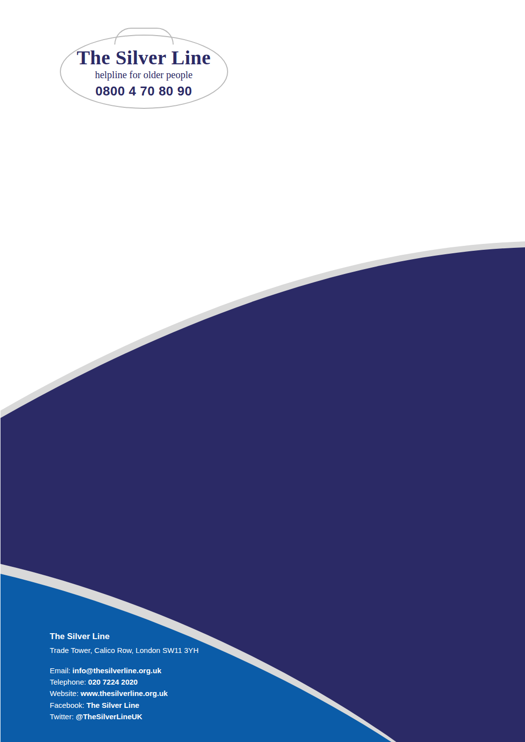The Silver Line
helpline for older people
0800 4 70 80 90
The Silver Line
Trade Tower, Calico Row, London SW11 3YH
Email: info@thesilverline.org.uk
Telephone: 020 7224 2020
Website: www.thesilverline.org.uk
Facebook: The Silver Line
Twitter: @TheSilverLineUK